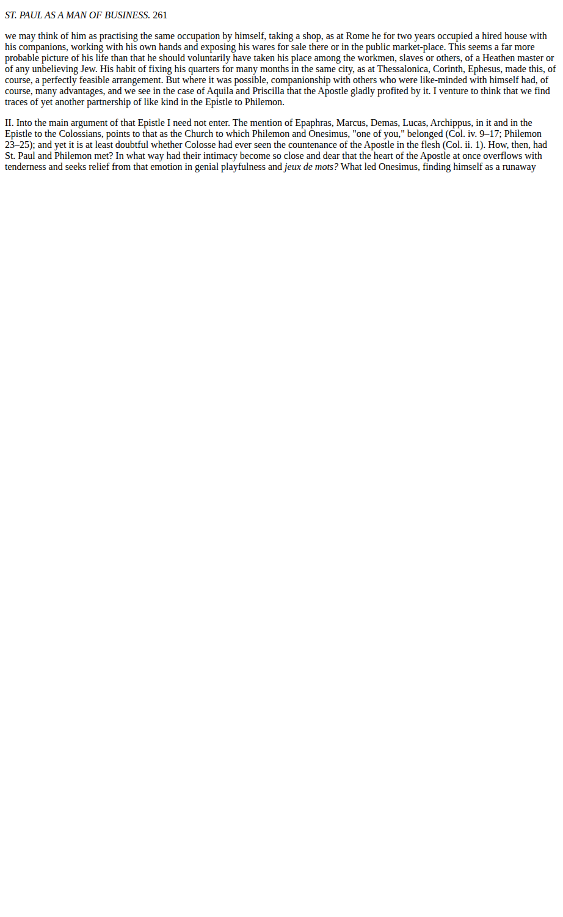ST. PAUL AS A MAN OF BUSINESS. 261
we may think of him as practising the same occupation by himself, taking a shop, as at Rome he for two years occupied a hired house with his companions, working with his own hands and exposing his wares for sale there or in the public market-place. This seems a far more probable picture of his life than that he should voluntarily have taken his place among the workmen, slaves or others, of a Heathen master or of any unbelieving Jew. His habit of fixing his quarters for many months in the same city, as at Thessalonica, Corinth, Ephesus, made this, of course, a perfectly feasible arrangement. But where it was possible, companionship with others who were like-minded with himself had, of course, many advantages, and we see in the case of Aquila and Priscilla that the Apostle gladly profited by it. I venture to think that we find traces of yet another partnership of like kind in the Epistle to Philemon.
II. Into the main argument of that Epistle I need not enter. The mention of Epaphras, Marcus, Demas, Lucas, Archippus, in it and in the Epistle to the Colossians, points to that as the Church to which Philemon and Onesimus, "one of you," belonged (Col. iv. 9–17; Philemon 23–25); and yet it is at least doubtful whether Colosse had ever seen the countenance of the Apostle in the flesh (Col. ii. 1). How, then, had St. Paul and Philemon met? In what way had their intimacy become so close and dear that the heart of the Apostle at once overflows with tenderness and seeks relief from that emotion in genial playfulness and jeux de mots? What led Onesimus, finding himself as a runaway